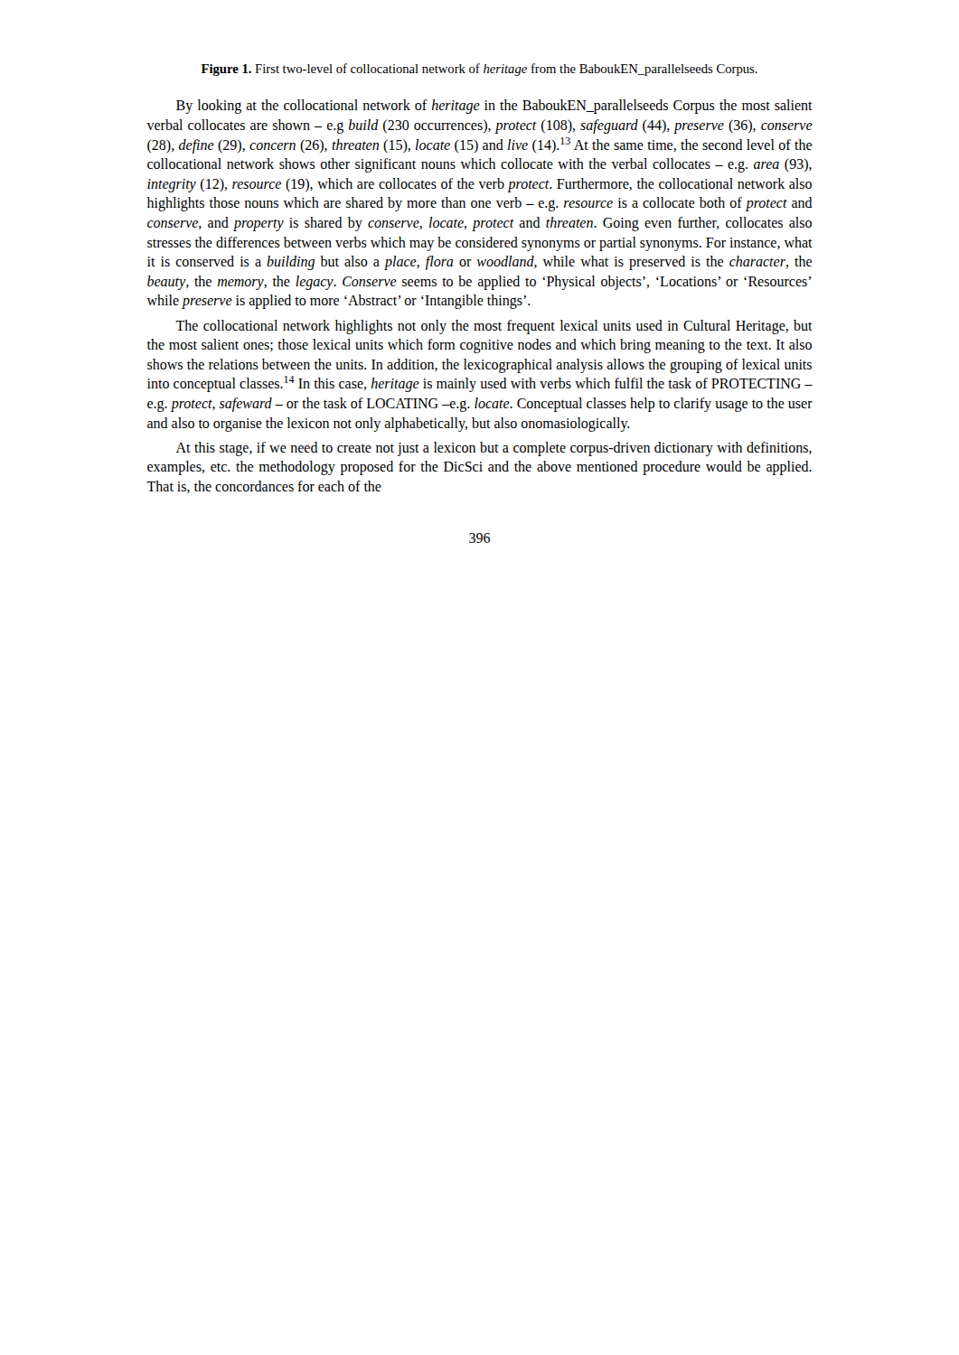Figure 1. First two-level of collocational network of heritage from the BaboukEN_parallelseeds Corpus.
By looking at the collocational network of heritage in the BaboukEN_parallelseeds Corpus the most salient verbal collocates are shown – e.g build (230 occurrences), protect (108), safeguard (44), preserve (36), conserve (28), define (29), concern (26), threaten (15), locate (15) and live (14).13 At the same time, the second level of the collocational network shows other significant nouns which collocate with the verbal collocates – e.g. area (93), integrity (12), resource (19), which are collocates of the verb protect. Furthermore, the collocational network also highlights those nouns which are shared by more than one verb – e.g. resource is a collocate both of protect and conserve, and property is shared by conserve, locate, protect and threaten. Going even further, collocates also stresses the differences between verbs which may be considered synonyms or partial synonyms. For instance, what it is conserved is a building but also a place, flora or woodland, while what is preserved is the character, the beauty, the memory, the legacy. Conserve seems to be applied to ‘Physical objects’, ‘Locations’ or ‘Resources’ while preserve is applied to more ‘Abstract’ or ‘Intangible things’.
The collocational network highlights not only the most frequent lexical units used in Cultural Heritage, but the most salient ones; those lexical units which form cognitive nodes and which bring meaning to the text. It also shows the relations between the units. In addition, the lexicographical analysis allows the grouping of lexical units into conceptual classes.14 In this case, heritage is mainly used with verbs which fulfil the task of PROTECTING – e.g. protect, safeward – or the task of LOCATING –e.g. locate. Conceptual classes help to clarify usage to the user and also to organise the lexicon not only alphabetically, but also onomasiologically.
At this stage, if we need to create not just a lexicon but a complete corpus-driven dictionary with definitions, examples, etc. the methodology proposed for the DicSci and the above mentioned procedure would be applied. That is, the concordances for each of the
396